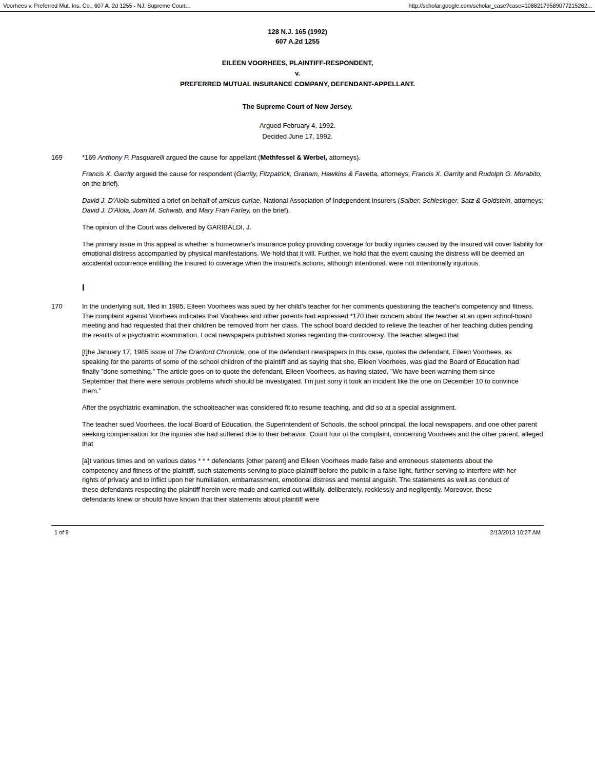Voorhees v. Preferred Mut. Ins. Co., 607 A. 2d 1255 - NJ: Supreme Court...
http://scholar.google.com/scholar_case?case=10882179589077215262...
128 N.J. 165 (1992)
607 A.2d 1255
EILEEN VOORHEES, PLAINTIFF-RESPONDENT,
v.
PREFERRED MUTUAL INSURANCE COMPANY, DEFENDANT-APPELLANT.
The Supreme Court of New Jersey.
Argued February 4, 1992.
Decided June 17, 1992.
169
*169 Anthony P. Pasquarelli argued the cause for appellant (Methfessel & Werbel, attorneys).
Francis X. Garrity argued the cause for respondent (Garrity, Fitzpatrick, Graham, Hawkins & Favetta, attorneys; Francis X. Garrity and Rudolph G. Morabito, on the brief).
David J. D'Aloia submitted a brief on behalf of amicus curiae, National Association of Independent Insurers (Saiber, Schlesinger, Satz & Goldstein, attorneys; David J. D'Aloia, Joan M. Schwab, and Mary Fran Farley, on the brief).
The opinion of the Court was delivered by GARIBALDI, J.
The primary issue in this appeal is whether a homeowner's insurance policy providing coverage for bodily injuries caused by the insured will cover liability for emotional distress accompanied by physical manifestations. We hold that it will. Further, we hold that the event causing the distress will be deemed an accidental occurrence entitling the insured to coverage when the insured's actions, although intentional, were not intentionally injurious.
I
170
In the underlying suit, filed in 1985, Eileen Voorhees was sued by her child's teacher for her comments questioning the teacher's competency and fitness. The complaint against Voorhees indicates that Voorhees and other parents had expressed *170 their concern about the teacher at an open school-board meeting and had requested that their children be removed from her class. The school board decided to relieve the teacher of her teaching duties pending the results of a psychiatric examination. Local newspapers published stories regarding the controversy. The teacher alleged that
[t]he January 17, 1985 issue of The Cranford Chronicle, one of the defendant newspapers in this case, quotes the defendant, Eileen Voorhees, as speaking for the parents of some of the school children of the plaintiff and as saying that she, Eileen Voorhees, was glad the Board of Education had finally "done something." The article goes on to quote the defendant, Eileen Voorhees, as having stated, "We have been warning them since September that there were serious problems which should be investigated. I'm just sorry it took an incident like the one on December 10 to convince them."
After the psychiatric examination, the schoolteacher was considered fit to resume teaching, and did so at a special assignment.
The teacher sued Voorhees, the local Board of Education, the Superintendent of Schools, the school principal, the local newspapers, and one other parent seeking compensation for the injuries she had suffered due to their behavior. Count four of the complaint, concerning Voorhees and the other parent, alleged that
[a]t various times and on various dates * * * defendants [other parent] and Eileen Voorhees made false and erroneous statements about the competency and fitness of the plaintiff, such statements serving to place plaintiff before the public in a false light, further serving to interfere with her rights of privacy and to inflict upon her humiliation, embarrassment, emotional distress and mental anguish. The statements as well as conduct of these defendants respecting the plaintiff herein were made and carried out willfully, deliberately, recklessly and negligently. Moreover, these defendants knew or should have known that their statements about plaintiff were
1 of 9
2/13/2013 10:27 AM